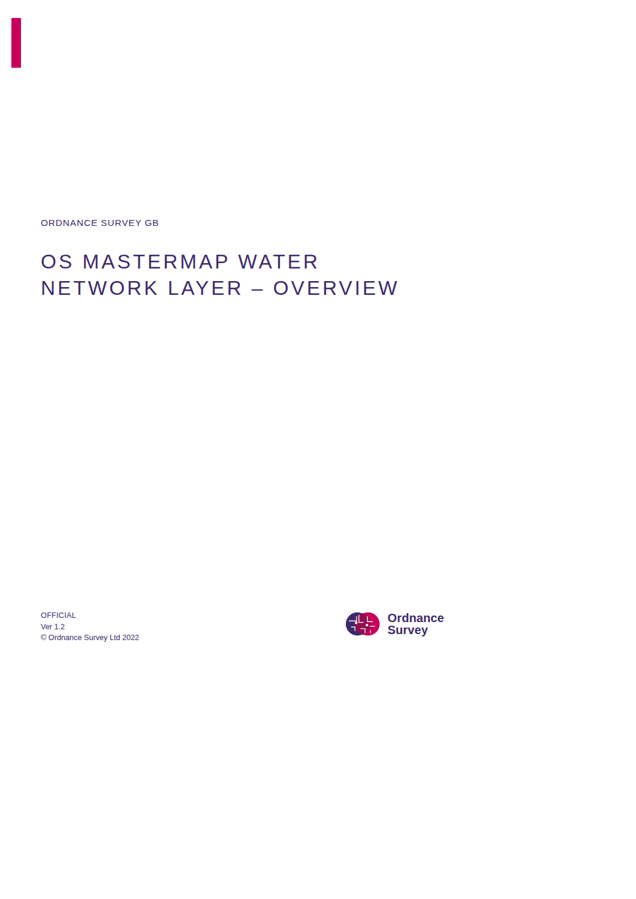ORDNANCE SURVEY GB
OS MasterMap Water Network Layer – Overview
OFFICIAL
Ver 1.2
© Ordnance Survey Ltd 2022
Ordnance Survey